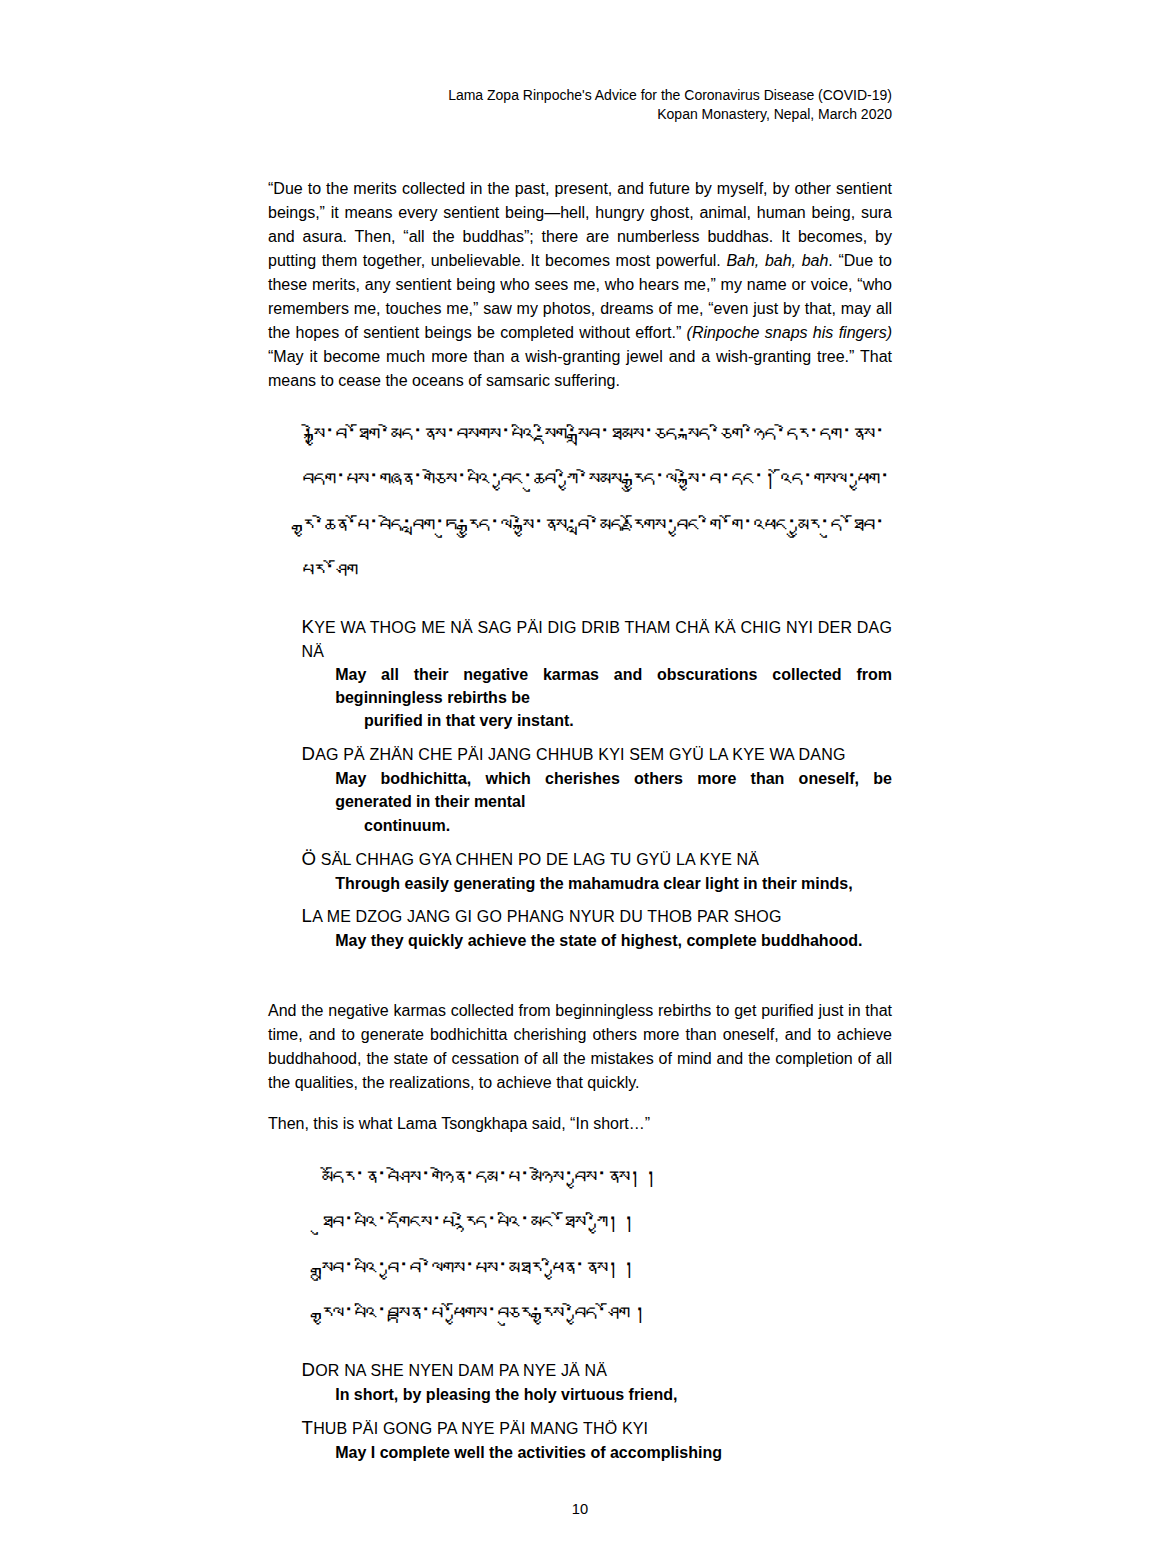Lama Zopa Rinpoche's Advice for the Coronavirus Disease (COVID-19)
Kopan Monastery, Nepal, March 2020
“Due to the merits collected in the past, present, and future by myself, by other sentient beings,” it means every sentient being—hell, hungry ghost, animal, human being, sura and asura. Then, “all the buddhas”; there are numberless buddhas. It becomes, by putting them together, unbelievable. It becomes most powerful. Bah, bah, bah. “Due to these merits, any sentient being who sees me, who hears me,” my name or voice, “who remembers me, touches me,” saw my photos, dreams of me, “even just by that, may all the hopes of sentient beings be completed without effort.” (Rinpoche snaps his fingers) “May it become much more than a wish-granting jewel and a wish-granting tree.” That means to cease the oceans of samsaric suffering.
།སྐྱེ་བ་ཐོག་མེད་ནས་བསགས་པའི་སྡིག་སྒྲིབ་ཐམས་ཅད་སྐད་ཅིག་ཉིད་དེར་དག་ནས་བདག་པས་གཞན་གཅེས་པའི་བྱང་ཆུབ་ཀྱི་སེམས་རྒྱུད་ལ་སྐྱེ་བ་དང་། འོད་གསལ་ཕྱག་རྒྱ་ཆེན་པོ་བདེ་བླག་ཏུ་རྒྱུད་ལ་སྐྱེ་ནས་བླ་མེད་རྫོགས་བྱང་གི་གོ་འཕང་མྱུར་དུ་ཐོབ་པར་ཤོག
KYE WA THOG ME NÄ SAG PÄI DIG DRIB THAM CHÄ KÄ CHIG NYI DER DAG NÄ
May all their negative karmas and obscurations collected from beginningless rebirths be purified in that very instant.
DAG PÄ ZHÄN CHE PÄI JANG CHHUB KYI SEM GYÜ LA KYE WA DANG
May bodhichitta, which cherishes others more than oneself, be generated in their mental continuum.
Ö SÄL CHHAG GYA CHHEN PO DE LAG TU GYÜ LA KYE NÄ
Through easily generating the mahamudra clear light in their minds,
LA ME DZOG JANG GI GO PHANG NYUR DU THOB PAR SHOG
May they quickly achieve the state of highest, complete buddhahood.
And the negative karmas collected from beginningless rebirths to get purified just in that time, and to generate bodhichitta cherishing others more than oneself, and to achieve buddhahood, the state of cessation of all the mistakes of mind and the completion of all the qualities, the realizations, to achieve that quickly.
Then, this is what Lama Tsongkhapa said, “In short…”
མདོར་ན་བཤེས་གཉེན་དམ་པ་མཉེས་བྱས་ནས། །
ཐུབ་པའི་དགོངས་པ་རྙེད་པའི་མང་ཐོས་ཀྱི། །
སྒྲུབ་པའི་བྱ་བ་ལེགས་པས་མཐར་ཕྱིན་ནས། །
རྒྱལ་པའི་བསྟན་པ་ཕྱོགས་བཅུར་རྒྱས་བྱེད་ཤོག །
DOR NA SHE NYEN DAM PA NYE JÄ NÄ
In short, by pleasing the holy virtuous friend,
THUB PÄI GONG PA NYE PÄI MANG THÖ KYI
May I complete well the activities of accomplishing
10